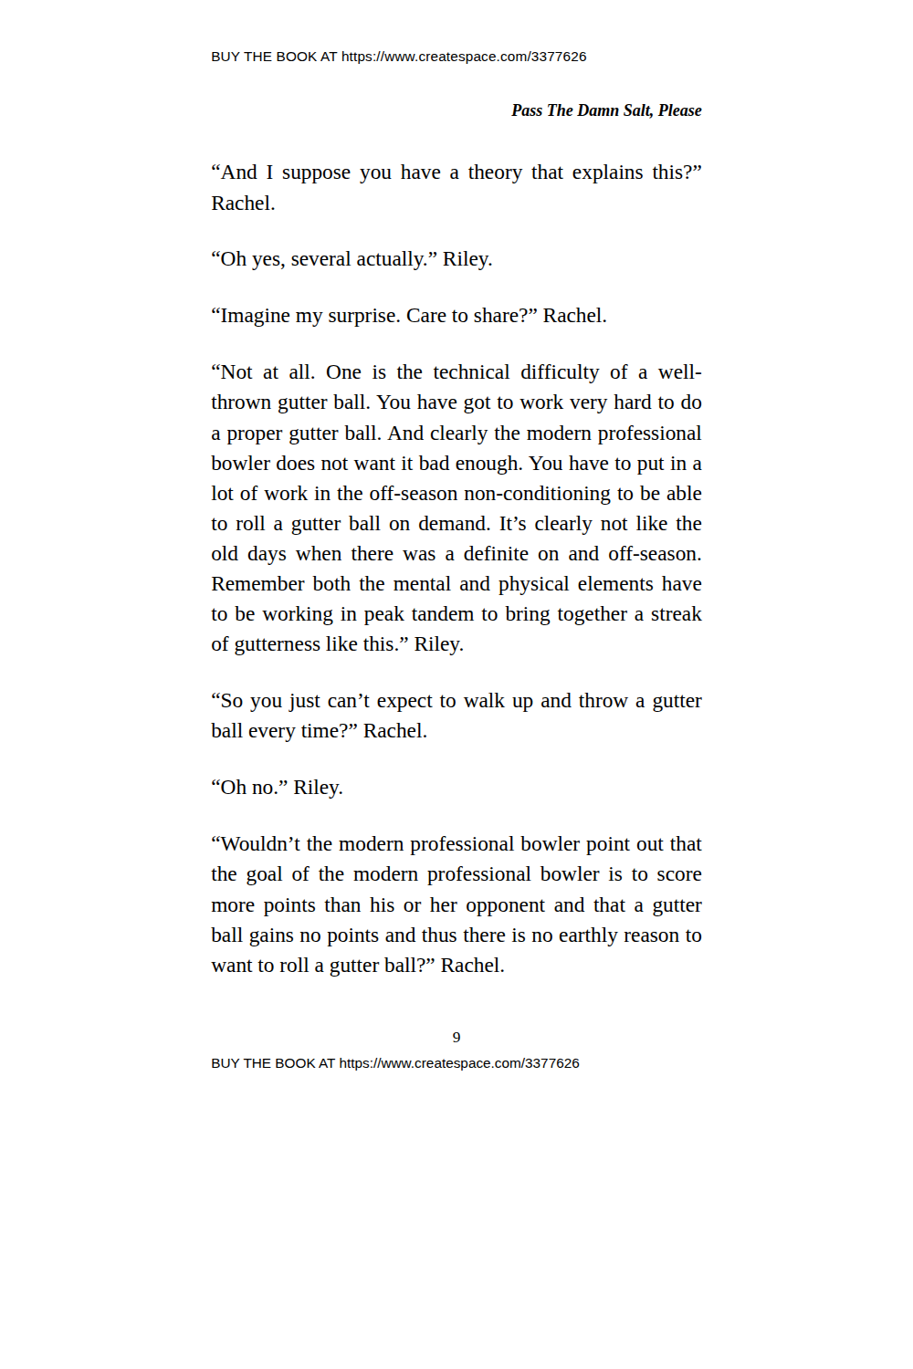BUY THE BOOK AT https://www.createspace.com/3377626
Pass The Damn Salt, Please
“And I suppose you have a theory that explains this?” Rachel.
“Oh yes, several actually.” Riley.
“Imagine my surprise. Care to share?” Rachel.
“Not at all. One is the technical difficulty of a well-thrown gutter ball. You have got to work very hard to do a proper gutter ball. And clearly the modern professional bowler does not want it bad enough. You have to put in a lot of work in the off-season non-conditioning to be able to roll a gutter ball on demand. It’s clearly not like the old days when there was a definite on and off-season. Remember both the mental and physical elements have to be working in peak tandem to bring together a streak of gutterness like this.” Riley.
“So you just can’t expect to walk up and throw a gutter ball every time?” Rachel.
“Oh no.” Riley.
“Wouldn’t the modern professional bowler point out that the goal of the modern professional bowler is to score more points than his or her opponent and that a gutter ball gains no points and thus there is no earthly reason to want to roll a gutter ball?” Rachel.
9
BUY THE BOOK AT https://www.createspace.com/3377626